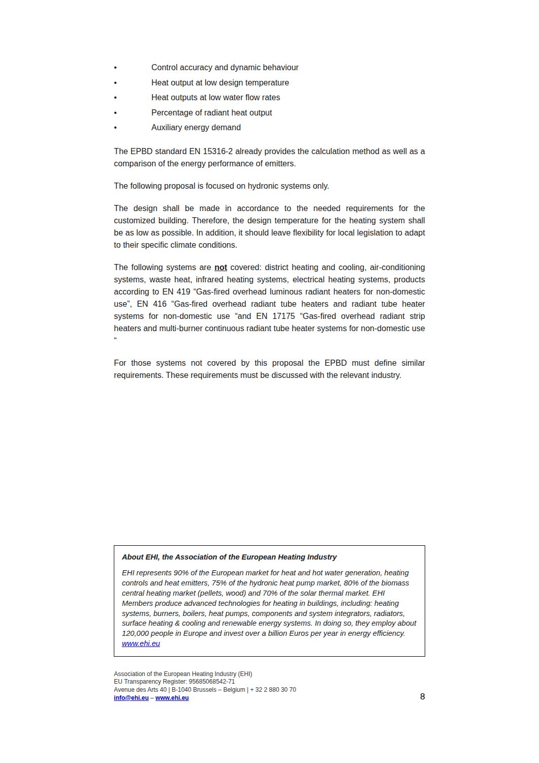Control accuracy and dynamic behaviour
Heat output at low design temperature
Heat outputs at low water flow rates
Percentage of radiant heat output
Auxiliary energy demand
The EPBD standard EN 15316-2 already provides the calculation method as well as a comparison of the energy performance of emitters.
The following proposal is focused on hydronic systems only.
The design shall be made in accordance to the needed requirements for the customized building. Therefore, the design temperature for the heating system shall be as low as possible. In addition, it should leave flexibility for local legislation to adapt to their specific climate conditions.
The following systems are not covered: district heating and cooling, air-conditioning systems, waste heat, infrared heating systems, electrical heating systems, products according to EN 419 “Gas-fired overhead luminous radiant heaters for non-domestic use”, EN 416 “Gas-fired overhead radiant tube heaters and radiant tube heater systems for non-domestic use “and EN 17175 “Gas-fired overhead radiant strip heaters and multi-burner continuous radiant tube heater systems for non-domestic use “
For those systems not covered by this proposal the EPBD must define similar requirements. These requirements must be discussed with the relevant industry.
About EHI, the Association of the European Heating Industry
EHI represents 90% of the European market for heat and hot water generation, heating controls and heat emitters, 75% of the hydronic heat pump market, 80% of the biomass central heating market (pellets, wood) and 70% of the solar thermal market. EHI Members produce advanced technologies for heating in buildings, including: heating systems, burners, boilers, heat pumps, components and system integrators, radiators, surface heating & cooling and renewable energy systems. In doing so, they employ about 120,000 people in Europe and invest over a billion Euros per year in energy efficiency. www.ehi.eu
Association of the European Heating Industry (EHI)
EU Transparency Register: 95685068542-71
Avenue des Arts 40 | B-1040 Brussels – Belgium | + 32 2 880 30 70
info@ehi.eu – www.ehi.eu
8